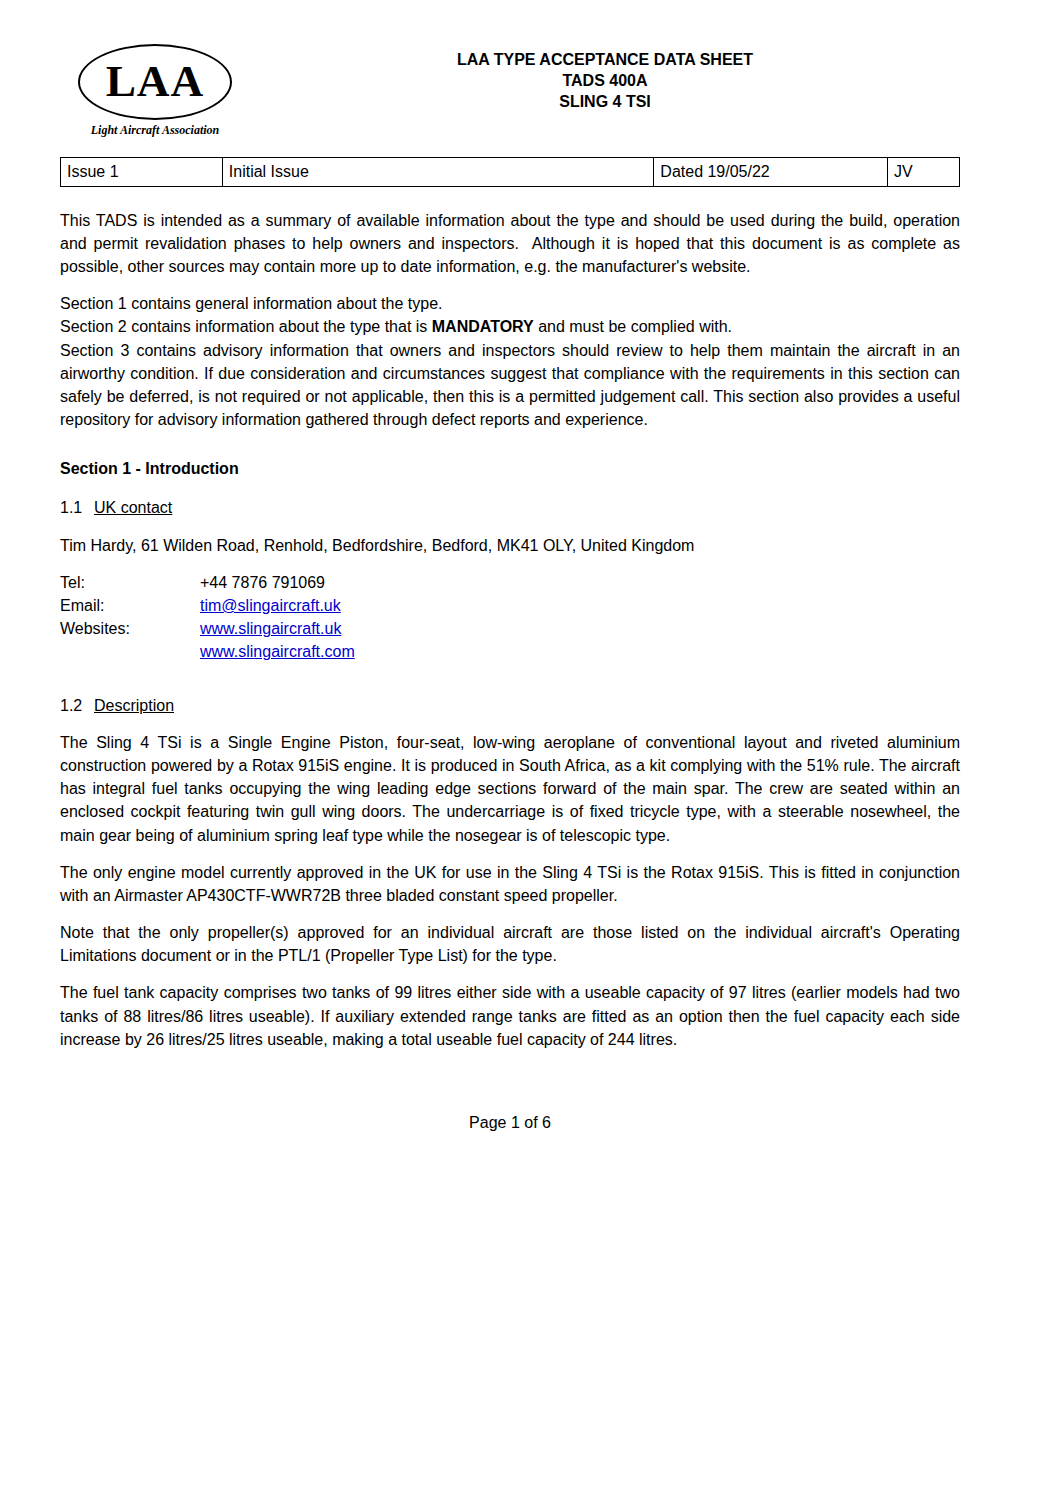LAA
Light Aircraft Association
LAA TYPE ACCEPTANCE DATA SHEET
TADS 400A
SLING 4 TSI
| Issue 1 | Initial Issue | Dated 19/05/22 | JV |
This TADS is intended as a summary of available information about the type and should be used during the build, operation and permit revalidation phases to help owners and inspectors. Although it is hoped that this document is as complete as possible, other sources may contain more up to date information, e.g. the manufacturer's website.
Section 1 contains general information about the type.
Section 2 contains information about the type that is MANDATORY and must be complied with.
Section 3 contains advisory information that owners and inspectors should review to help them maintain the aircraft in an airworthy condition. If due consideration and circumstances suggest that compliance with the requirements in this section can safely be deferred, is not required or not applicable, then this is a permitted judgement call. This section also provides a useful repository for advisory information gathered through defect reports and experience.
Section 1 - Introduction
1.1 UK contact
Tim Hardy, 61 Wilden Road, Renhold, Bedfordshire, Bedford, MK41 OLY, United Kingdom
| Tel: | +44 7876 791069 |
| Email: | tim@slingaircraft.uk |
| Websites: | www.slingaircraft.uk |
| | www.slingaircraft.com |
1.2 Description
The Sling 4 TSi is a Single Engine Piston, four-seat, low-wing aeroplane of conventional layout and riveted aluminium construction powered by a Rotax 915iS engine. It is produced in South Africa, as a kit complying with the 51% rule. The aircraft has integral fuel tanks occupying the wing leading edge sections forward of the main spar. The crew are seated within an enclosed cockpit featuring twin gull wing doors. The undercarriage is of fixed tricycle type, with a steerable nosewheel, the main gear being of aluminium spring leaf type while the nosegear is of telescopic type.
The only engine model currently approved in the UK for use in the Sling 4 TSi is the Rotax 915iS. This is fitted in conjunction with an Airmaster AP430CTF-WWR72B three bladed constant speed propeller.
Note that the only propeller(s) approved for an individual aircraft are those listed on the individual aircraft's Operating Limitations document or in the PTL/1 (Propeller Type List) for the type.
The fuel tank capacity comprises two tanks of 99 litres either side with a useable capacity of 97 litres (earlier models had two tanks of 88 litres/86 litres useable). If auxiliary extended range tanks are fitted as an option then the fuel capacity each side increase by 26 litres/25 litres useable, making a total useable fuel capacity of 244 litres.
Page 1 of 6